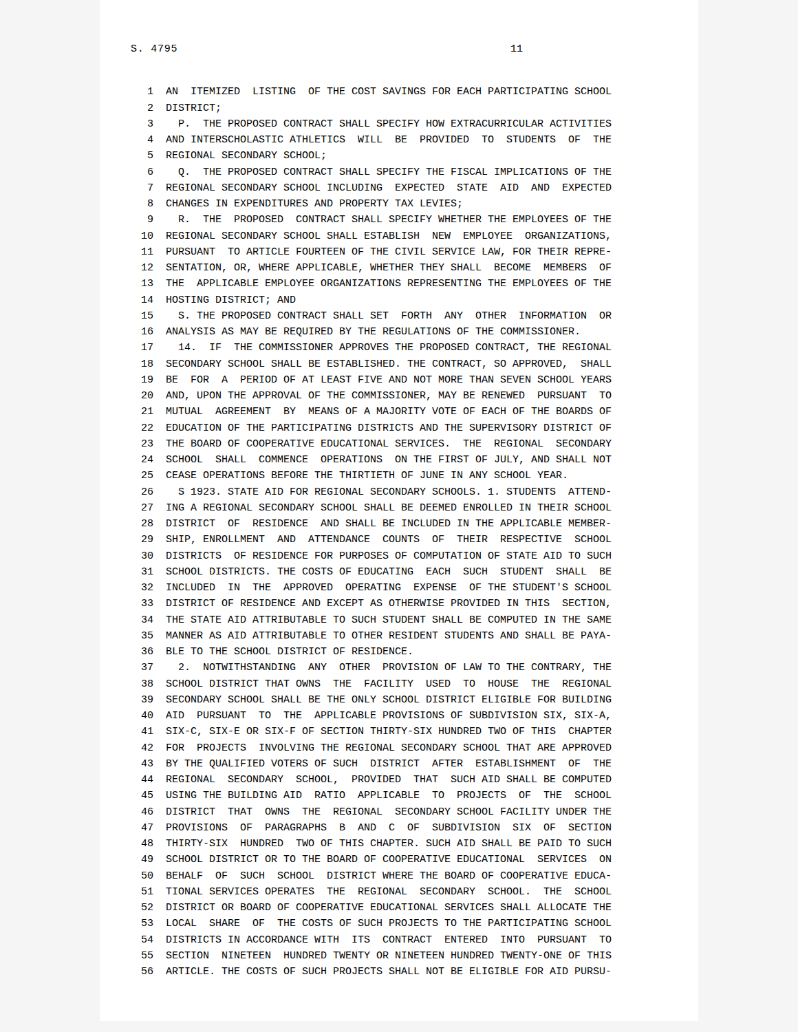S. 4795 11
AN ITEMIZED LISTING OF THE COST SAVINGS FOR EACH PARTICIPATING SCHOOL
DISTRICT;
P. THE PROPOSED CONTRACT SHALL SPECIFY HOW EXTRACURRICULAR ACTIVITIES
AND INTERSCHOLASTIC ATHLETICS WILL BE PROVIDED TO STUDENTS OF THE
REGIONAL SECONDARY SCHOOL;
Q. THE PROPOSED CONTRACT SHALL SPECIFY THE FISCAL IMPLICATIONS OF THE
REGIONAL SECONDARY SCHOOL INCLUDING EXPECTED STATE AID AND EXPECTED
CHANGES IN EXPENDITURES AND PROPERTY TAX LEVIES;
R. THE PROPOSED CONTRACT SHALL SPECIFY WHETHER THE EMPLOYEES OF THE
REGIONAL SECONDARY SCHOOL SHALL ESTABLISH NEW EMPLOYEE ORGANIZATIONS,
PURSUANT TO ARTICLE FOURTEEN OF THE CIVIL SERVICE LAW, FOR THEIR REPRE-
SENTATION, OR, WHERE APPLICABLE, WHETHER THEY SHALL BECOME MEMBERS OF
THE APPLICABLE EMPLOYEE ORGANIZATIONS REPRESENTING THE EMPLOYEES OF THE
HOSTING DISTRICT; AND
S. THE PROPOSED CONTRACT SHALL SET FORTH ANY OTHER INFORMATION OR
ANALYSIS AS MAY BE REQUIRED BY THE REGULATIONS OF THE COMMISSIONER.
14. IF THE COMMISSIONER APPROVES THE PROPOSED CONTRACT, THE REGIONAL
SECONDARY SCHOOL SHALL BE ESTABLISHED. THE CONTRACT, SO APPROVED, SHALL
BE FOR A PERIOD OF AT LEAST FIVE AND NOT MORE THAN SEVEN SCHOOL YEARS
AND, UPON THE APPROVAL OF THE COMMISSIONER, MAY BE RENEWED PURSUANT TO
MUTUAL AGREEMENT BY MEANS OF A MAJORITY VOTE OF EACH OF THE BOARDS OF
EDUCATION OF THE PARTICIPATING DISTRICTS AND THE SUPERVISORY DISTRICT OF
THE BOARD OF COOPERATIVE EDUCATIONAL SERVICES. THE REGIONAL SECONDARY
SCHOOL SHALL COMMENCE OPERATIONS ON THE FIRST OF JULY, AND SHALL NOT
CEASE OPERATIONS BEFORE THE THIRTIETH OF JUNE IN ANY SCHOOL YEAR.
S 1923. STATE AID FOR REGIONAL SECONDARY SCHOOLS. 1. STUDENTS ATTEND-
ING A REGIONAL SECONDARY SCHOOL SHALL BE DEEMED ENROLLED IN THEIR SCHOOL
DISTRICT OF RESIDENCE AND SHALL BE INCLUDED IN THE APPLICABLE MEMBER-
SHIP, ENROLLMENT AND ATTENDANCE COUNTS OF THEIR RESPECTIVE SCHOOL
DISTRICTS OF RESIDENCE FOR PURPOSES OF COMPUTATION OF STATE AID TO SUCH
SCHOOL DISTRICTS. THE COSTS OF EDUCATING EACH SUCH STUDENT SHALL BE
INCLUDED IN THE APPROVED OPERATING EXPENSE OF THE STUDENT'S SCHOOL
DISTRICT OF RESIDENCE AND EXCEPT AS OTHERWISE PROVIDED IN THIS SECTION,
THE STATE AID ATTRIBUTABLE TO SUCH STUDENT SHALL BE COMPUTED IN THE SAME
MANNER AS AID ATTRIBUTABLE TO OTHER RESIDENT STUDENTS AND SHALL BE PAYA-
BLE TO THE SCHOOL DISTRICT OF RESIDENCE.
2. NOTWITHSTANDING ANY OTHER PROVISION OF LAW TO THE CONTRARY, THE
SCHOOL DISTRICT THAT OWNS THE FACILITY USED TO HOUSE THE REGIONAL
SECONDARY SCHOOL SHALL BE THE ONLY SCHOOL DISTRICT ELIGIBLE FOR BUILDING
AID PURSUANT TO THE APPLICABLE PROVISIONS OF SUBDIVISION SIX, SIX-A,
SIX-C, SIX-E OR SIX-F OF SECTION THIRTY-SIX HUNDRED TWO OF THIS CHAPTER
FOR PROJECTS INVOLVING THE REGIONAL SECONDARY SCHOOL THAT ARE APPROVED
BY THE QUALIFIED VOTERS OF SUCH DISTRICT AFTER ESTABLISHMENT OF THE
REGIONAL SECONDARY SCHOOL, PROVIDED THAT SUCH AID SHALL BE COMPUTED
USING THE BUILDING AID RATIO APPLICABLE TO PROJECTS OF THE SCHOOL
DISTRICT THAT OWNS THE REGIONAL SECONDARY SCHOOL FACILITY UNDER THE
PROVISIONS OF PARAGRAPHS B AND C OF SUBDIVISION SIX OF SECTION
THIRTY-SIX HUNDRED TWO OF THIS CHAPTER. SUCH AID SHALL BE PAID TO SUCH
SCHOOL DISTRICT OR TO THE BOARD OF COOPERATIVE EDUCATIONAL SERVICES ON
BEHALF OF SUCH SCHOOL DISTRICT WHERE THE BOARD OF COOPERATIVE EDUCA-
TIONAL SERVICES OPERATES THE REGIONAL SECONDARY SCHOOL. THE SCHOOL
DISTRICT OR BOARD OF COOPERATIVE EDUCATIONAL SERVICES SHALL ALLOCATE THE
LOCAL SHARE OF THE COSTS OF SUCH PROJECTS TO THE PARTICIPATING SCHOOL
DISTRICTS IN ACCORDANCE WITH ITS CONTRACT ENTERED INTO PURSUANT TO
SECTION NINETEEN HUNDRED TWENTY OR NINETEEN HUNDRED TWENTY-ONE OF THIS
ARTICLE. THE COSTS OF SUCH PROJECTS SHALL NOT BE ELIGIBLE FOR AID PURSU-